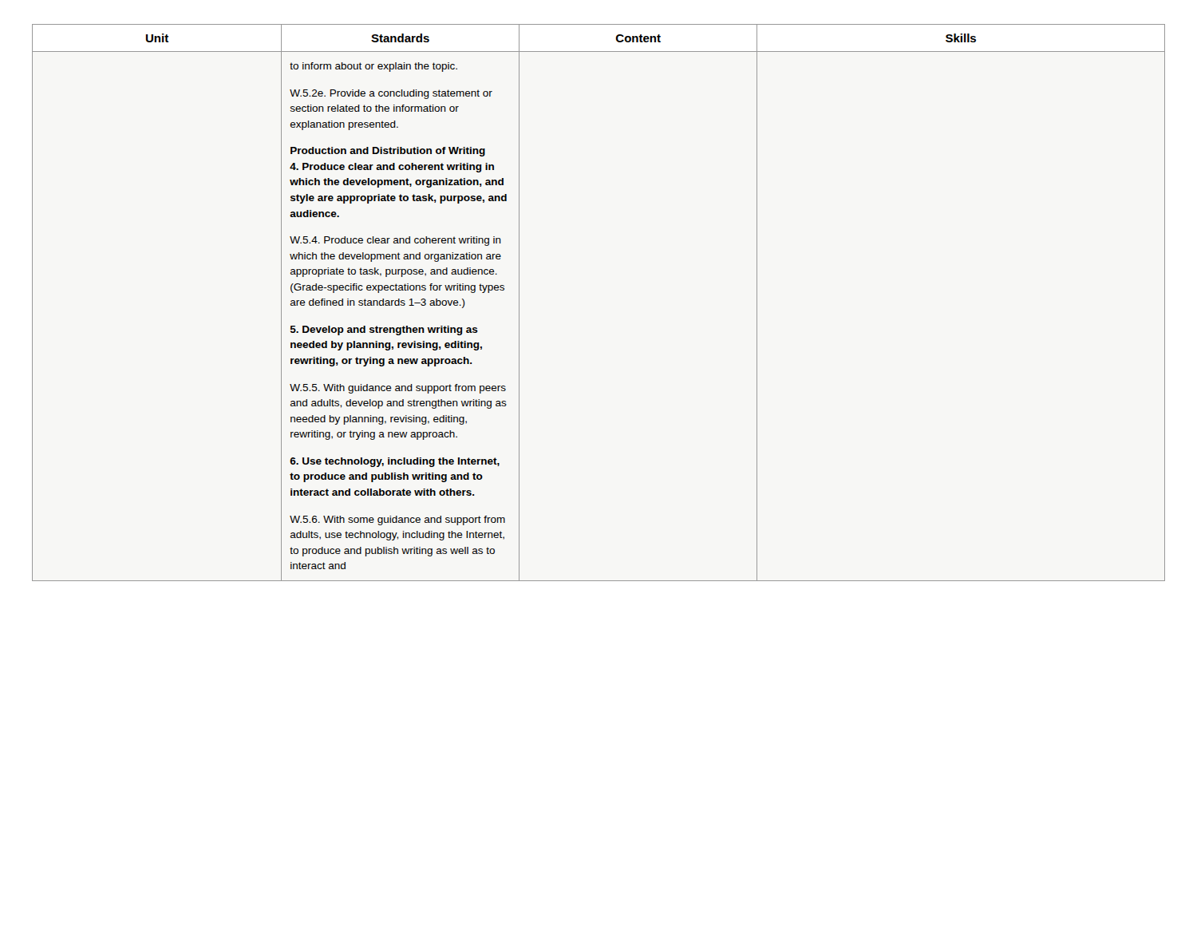| Unit | Standards | Content | Skills |
| --- | --- | --- | --- |
| | to inform about or explain the topic. W.5.2e. Provide a concluding statement or section related to the information or explanation presented. Production and Distribution of Writing 4. Produce clear and coherent writing in which the development, organization, and style are appropriate to task, purpose, and audience. W.5.4. Produce clear and coherent writing in which the development and organization are appropriate to task, purpose, and audience. (Grade-specific expectations for writing types are defined in standards 1–3 above.) 5. Develop and strengthen writing as needed by planning, revising, editing, rewriting, or trying a new approach. W.5.5. With guidance and support from peers and adults, develop and strengthen writing as needed by planning, revising, editing, rewriting, or trying a new approach. 6. Use technology, including the Internet, to produce and publish writing and to interact and collaborate with others. W.5.6. With some guidance and support from adults, use technology, including the Internet, to produce and publish writing as well as to interact and | | |